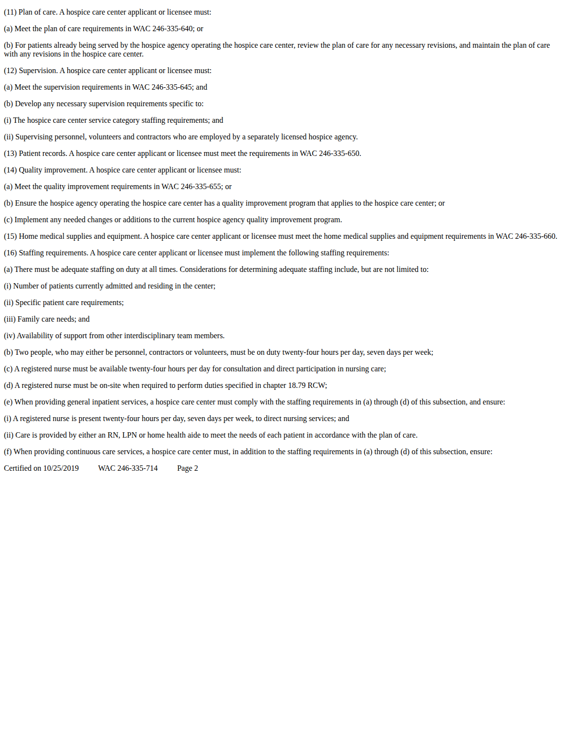(11) Plan of care. A hospice care center applicant or licensee must:
(a) Meet the plan of care requirements in WAC 246-335-640; or
(b) For patients already being served by the hospice agency operating the hospice care center, review the plan of care for any necessary revisions, and maintain the plan of care with any revisions in the hospice care center.
(12) Supervision. A hospice care center applicant or licensee must:
(a) Meet the supervision requirements in WAC 246-335-645; and
(b) Develop any necessary supervision requirements specific to:
(i) The hospice care center service category staffing requirements; and
(ii) Supervising personnel, volunteers and contractors who are employed by a separately licensed hospice agency.
(13) Patient records. A hospice care center applicant or licensee must meet the requirements in WAC 246-335-650.
(14) Quality improvement. A hospice care center applicant or licensee must:
(a) Meet the quality improvement requirements in WAC 246-335-655; or
(b) Ensure the hospice agency operating the hospice care center has a quality improvement program that applies to the hospice care center; or
(c) Implement any needed changes or additions to the current hospice agency quality improvement program.
(15) Home medical supplies and equipment. A hospice care center applicant or licensee must meet the home medical supplies and equipment requirements in WAC 246-335-660.
(16) Staffing requirements. A hospice care center applicant or licensee must implement the following staffing requirements:
(a) There must be adequate staffing on duty at all times. Considerations for determining adequate staffing include, but are not limited to:
(i) Number of patients currently admitted and residing in the center;
(ii) Specific patient care requirements;
(iii) Family care needs; and
(iv) Availability of support from other interdisciplinary team members.
(b) Two people, who may either be personnel, contractors or volunteers, must be on duty twenty-four hours per day, seven days per week;
(c) A registered nurse must be available twenty-four hours per day for consultation and direct participation in nursing care;
(d) A registered nurse must be on-site when required to perform duties specified in chapter 18.79 RCW;
(e) When providing general inpatient services, a hospice care center must comply with the staffing requirements in (a) through (d) of this subsection, and ensure:
(i) A registered nurse is present twenty-four hours per day, seven days per week, to direct nursing services; and
(ii) Care is provided by either an RN, LPN or home health aide to meet the needs of each patient in accordance with the plan of care.
(f) When providing continuous care services, a hospice care center must, in addition to the staffing requirements in (a) through (d) of this subsection, ensure:
Certified on 10/25/2019 WAC 246-335-714 Page 2